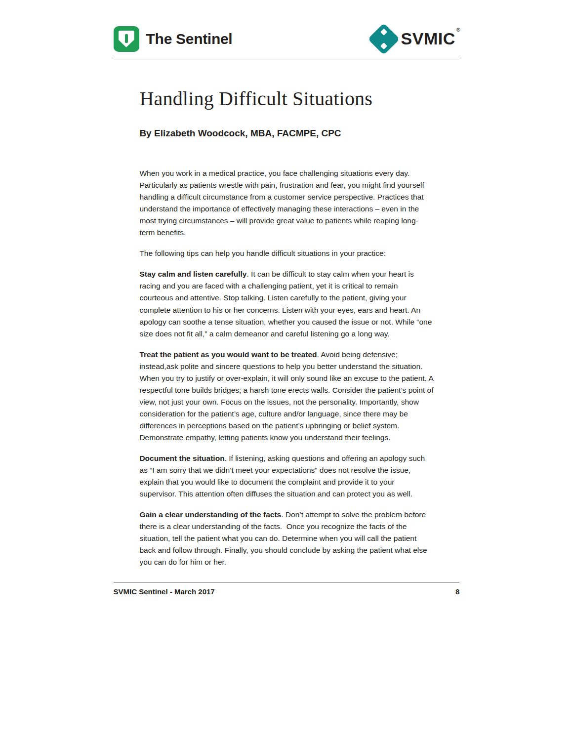The Sentinel
SVMIC®
Handling Difficult Situations
By Elizabeth Woodcock, MBA, FACMPE, CPC
When you work in a medical practice, you face challenging situations every day. Particularly as patients wrestle with pain, frustration and fear, you might find yourself handling a difficult circumstance from a customer service perspective. Practices that understand the importance of effectively managing these interactions – even in the most trying circumstances – will provide great value to patients while reaping long-term benefits.
The following tips can help you handle difficult situations in your practice:
Stay calm and listen carefully. It can be difficult to stay calm when your heart is racing and you are faced with a challenging patient, yet it is critical to remain courteous and attentive. Stop talking. Listen carefully to the patient, giving your complete attention to his or her concerns. Listen with your eyes, ears and heart. An apology can soothe a tense situation, whether you caused the issue or not. While “one size does not fit all,” a calm demeanor and careful listening go a long way.
Treat the patient as you would want to be treated. Avoid being defensive; instead,ask polite and sincere questions to help you better understand the situation. When you try to justify or over-explain, it will only sound like an excuse to the patient. A respectful tone builds bridges; a harsh tone erects walls. Consider the patient’s point of view, not just your own. Focus on the issues, not the personality. Importantly, show consideration for the patient’s age, culture and/or language, since there may be differences in perceptions based on the patient’s upbringing or belief system. Demonstrate empathy, letting patients know you understand their feelings.
Document the situation. If listening, asking questions and offering an apology such as “I am sorry that we didn’t meet your expectations” does not resolve the issue, explain that you would like to document the complaint and provide it to your supervisor. This attention often diffuses the situation and can protect you as well.
Gain a clear understanding of the facts. Don’t attempt to solve the problem before there is a clear understanding of the facts. Once you recognize the facts of the situation, tell the patient what you can do. Determine when you will call the patient back and follow through. Finally, you should conclude by asking the patient what else you can do for him or her.
SVMIC Sentinel - March 2017
8